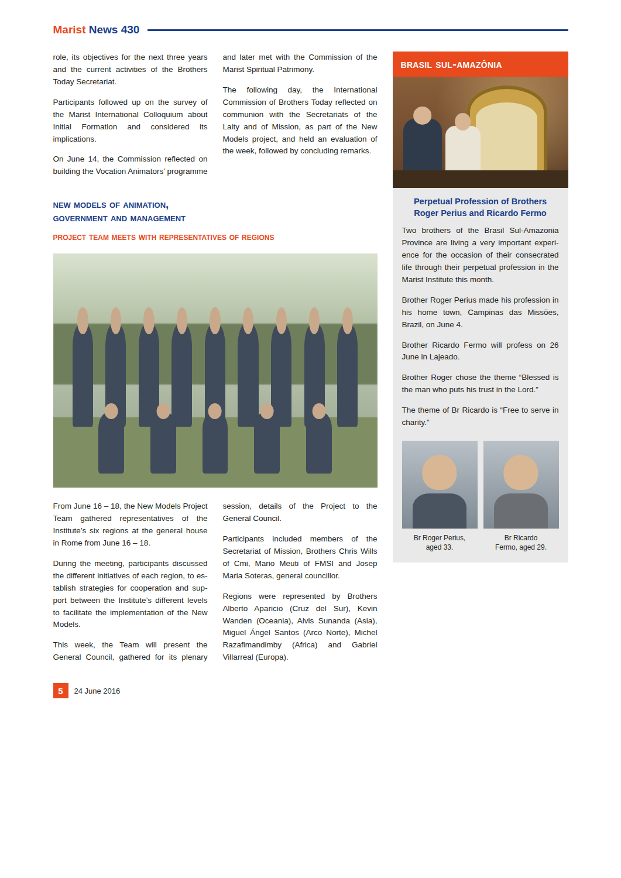Marist News 430
role, its objectives for the next three years and the current activities of the Brothers Today Secretariat.
Participants followed up on the survey of the Marist International Colloquium about Initial Formation and considered its implications.
On June 14, the Commission reflected on building the Vocation Animators’ programme and later met with the Commission of the Marist Spiritual Patrimony.
The following day, the International Commission of Brothers Today reflected on communion with the Secretariats of the Laity and of Mission, as part of the New Models project, and held an evaluation of the week, followed by concluding remarks.
New Models of Animation,
Government and Management
Project Team meets with representatives of Regions
From June 16 – 18, the New Models Project Team gathered representatives of the Institute’s six regions at the general house in Rome from June 16 – 18.
During the meeting, participants discussed the different initiatives of each region, to establish strategies for cooperation and support between the Institute’s different levels to facilitate the implementation of the New Models.
This week, the Team will present the General Council, gathered for its plenary session, details of the Project to the General Council.
Participants included members of the Secretariat of Mission, Brothers Chris Wills of Cmi, Mario Meuti of FMSI and Josep Maria Soteras, general councillor.
Regions were represented by Brothers Alberto Aparicio (Cruz del Sur), Kevin Wanden (Oceania), Alvis Sunanda (Asia), Miguel Ángel Santos (Arco Norte), Michel Razafimandimby (Africa) and Gabriel Villarreal (Europa).
Brasil Sul-Amazônia
Perpetual Profession of Brothers Roger Perius and Ricardo Fermo
Two brothers of the Brasil Sul-Amazonia Province are living a very important experience for the occasion of their consecrated life through their perpetual profession in the Marist Institute this month.
Brother Roger Perius made his profession in his home town, Campinas das Missões, Brazil, on June 4.
Brother Ricardo Fermo will profess on 26 June in Lajeado.
Brother Roger chose the theme “Blessed is the man who puts his trust in the Lord.”
The theme of Br Ricardo is “Free to serve in charity.”
Br Roger Perius,
aged 33.
Br Ricardo
Fermo, aged 29.
5
24 June 2016